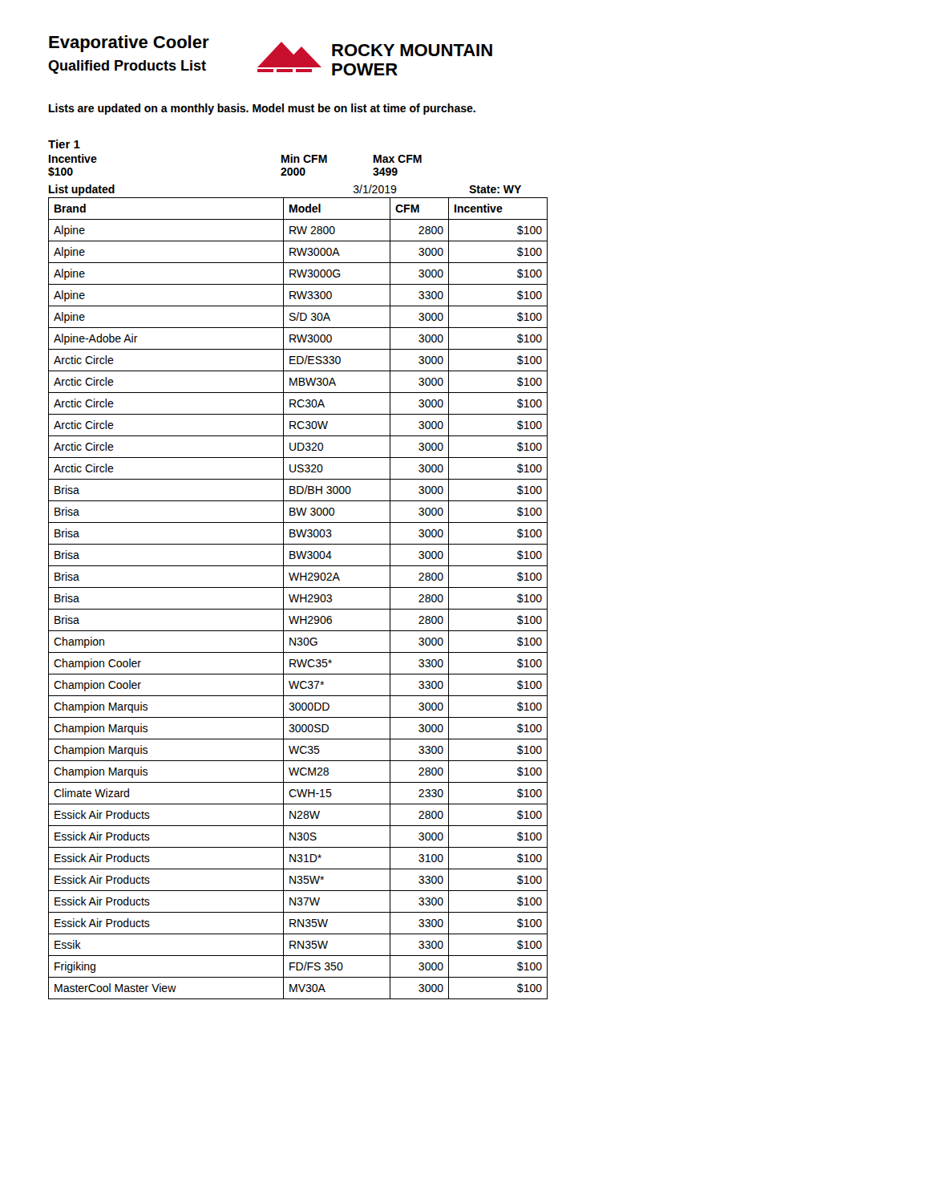Evaporative Cooler
Qualified Products List
ROCKY MOUNTAIN POWER
Lists are updated on a monthly basis. Model must be on list at time of purchase.
Tier 1
| Incentive | Min CFM | Max CFM |
| $100 | 2000 | 3499 |
List updated 3/1/2019 State: WY
| Brand | Model | CFM | Incentive |
| --- | --- | --- | --- |
| Alpine | RW 2800 | 2800 | $100 |
| Alpine | RW3000A | 3000 | $100 |
| Alpine | RW3000G | 3000 | $100 |
| Alpine | RW3300 | 3300 | $100 |
| Alpine | S/D 30A | 3000 | $100 |
| Alpine-Adobe Air | RW3000 | 3000 | $100 |
| Arctic Circle | ED/ES330 | 3000 | $100 |
| Arctic Circle | MBW30A | 3000 | $100 |
| Arctic Circle | RC30A | 3000 | $100 |
| Arctic Circle | RC30W | 3000 | $100 |
| Arctic Circle | UD320 | 3000 | $100 |
| Arctic Circle | US320 | 3000 | $100 |
| Brisa | BD/BH 3000 | 3000 | $100 |
| Brisa | BW 3000 | 3000 | $100 |
| Brisa | BW3003 | 3000 | $100 |
| Brisa | BW3004 | 3000 | $100 |
| Brisa | WH2902A | 2800 | $100 |
| Brisa | WH2903 | 2800 | $100 |
| Brisa | WH2906 | 2800 | $100 |
| Champion | N30G | 3000 | $100 |
| Champion Cooler | RWC35* | 3300 | $100 |
| Champion Cooler | WC37* | 3300 | $100 |
| Champion Marquis | 3000DD | 3000 | $100 |
| Champion Marquis | 3000SD | 3000 | $100 |
| Champion Marquis | WC35 | 3300 | $100 |
| Champion Marquis | WCM28 | 2800 | $100 |
| Climate Wizard | CWH-15 | 2330 | $100 |
| Essick Air Products | N28W | 2800 | $100 |
| Essick Air Products | N30S | 3000 | $100 |
| Essick Air Products | N31D* | 3100 | $100 |
| Essick Air Products | N35W* | 3300 | $100 |
| Essick Air Products | N37W | 3300 | $100 |
| Essick Air Products | RN35W | 3300 | $100 |
| Essik | RN35W | 3300 | $100 |
| Frigiking | FD/FS 350 | 3000 | $100 |
| MasterCool Master View | MV30A | 3000 | $100 |